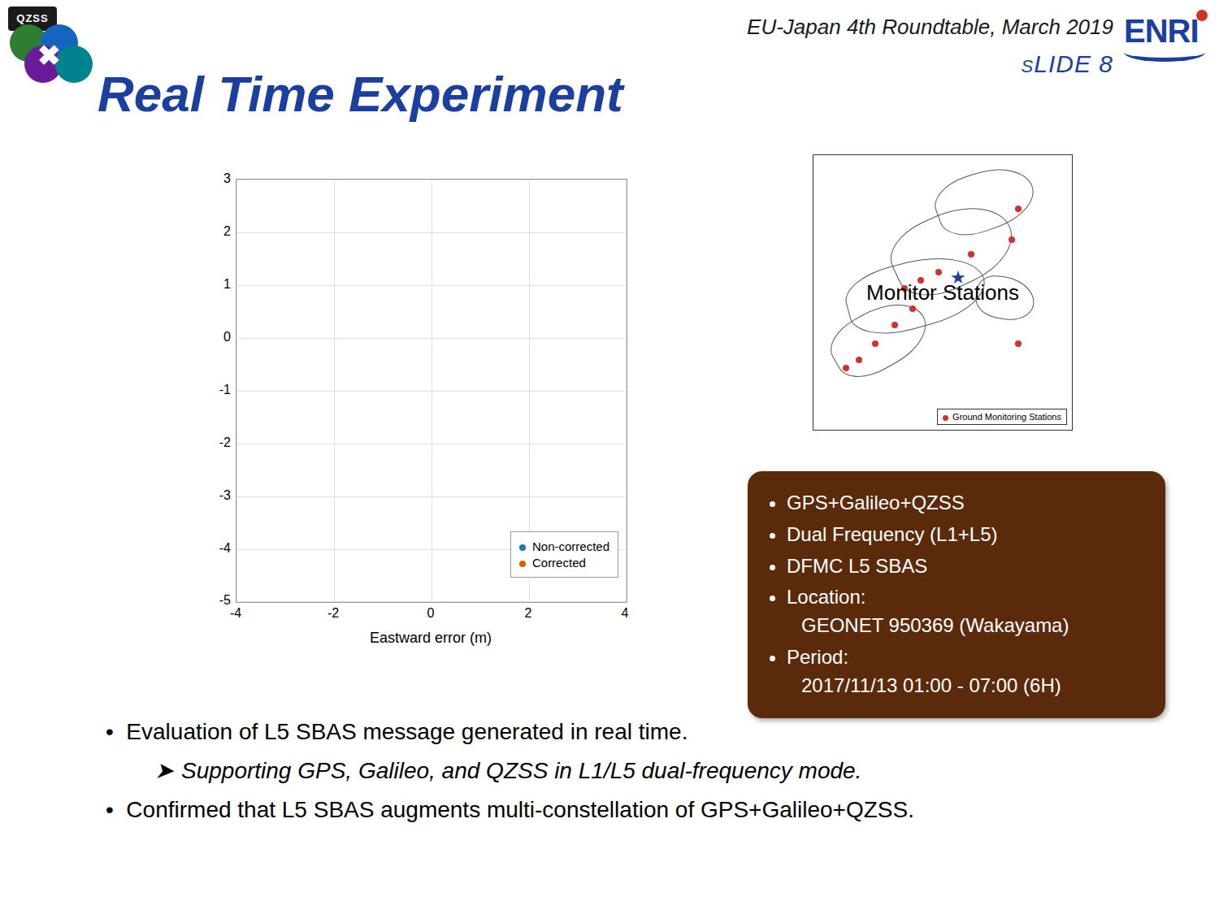QZSS
✖
EU-Japan 4th Roundtable, March 2019
SLIDE 8
ENRI
Real Time Experiment
Northward error (m)
Non-corrected
Corrected
3
2
1
0
-1
-2
-3
-4
-5
-4
-2
0
2
4
Eastward error (m)
★
Ground Monitoring Stations
Monitor Stations
GPS+Galileo+QZSS
Dual Frequency (L1+L5)
DFMC L5 SBAS
Location:GEONET 950369 (Wakayama)
Period:2017/11/13 01:00 - 07:00 (6H)
• Evaluation of L5 SBAS message generated in real time.
➤Supporting GPS, Galileo, and QZSS in L1/L5 dual-frequency mode.
• Confirmed that L5 SBAS augments multi-constellation of GPS+Galileo+QZSS.